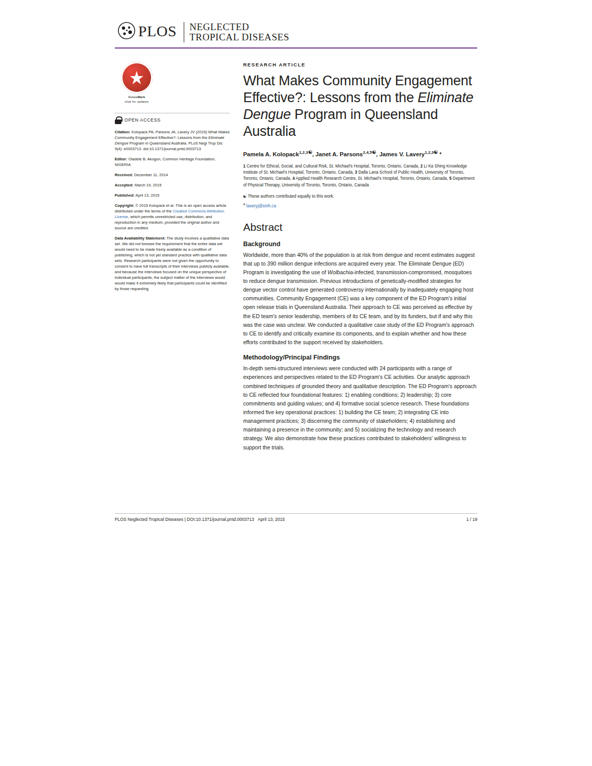PLOS
NEGLECTED
TROPICAL DISEASES
CrossMark
click for updates
OPEN ACCESS
Citation: Kolopack PA, Parsons JA, Lavery JV (2015) What Makes Community Engagement Effective?: Lessons from the Eliminate Dengue Program in Queensland Australia. PLoS Negl Trop Dis 9(4): e0003713. doi:10.1371/journal.pntd.0003713
Editor: Oladele B. Akogun, Common Heritage Foundation, NIGERIA
Received: December 11, 2014
Accepted: March 19, 2015
Published: April 13, 2015
Copyright: © 2015 Kolopack et al. This is an open access article distributed under the terms of the Creative Commons Attribution License, which permits unrestricted use, distribution, and reproduction in any medium, provided the original author and source are credited.
Data Availability Statement: The study involves a qualitative data set. We did not foresee the requirement that the entire data set would need to be made freely available as a condition of publishing, which is not yet standard practice with qualitative data sets. Research participants were not given the opportunity to consent to have full transcripts of their interviews publicly available, and because the interviews focused on the unique perspective of individual participants, the subject matter of the interviews would would make it extremely likely that participants could be identified by those requesting
RESEARCH ARTICLE
What Makes Community Engagement Effective?: Lessons from the Eliminate Dengue Program in Queensland Australia
Pamela A. Kolopack1,2,3☯, Janet A. Parsons2,4,5☯, James V. Lavery1,2,3☯ *
1 Centre for Ethical, Social, and Cultural Risk, St. Michael's Hospital, Toronto, Ontario, Canada, 2 Li Ka Shing Knowledge Institute of St. Michael's Hospital, Toronto, Ontario, Canada, 3 Dalla Lana School of Public Health, University of Toronto, Toronto, Ontario, Canada, 4 Applied Health Research Centre, St. Michael's Hospital, Toronto, Ontario, Canada, 5 Department of Physical Therapy, University of Toronto, Toronto, Ontario, Canada
☯ These authors contributed equally to this work.
* laveryj@smh.ca
Abstract
Background
Worldwide, more than 40% of the population is at risk from dengue and recent estimates suggest that up to 390 million dengue infections are acquired every year. The Eliminate Dengue (ED) Program is investigating the use of Wolbachia-infected, transmission-compromised, mosquitoes to reduce dengue transmission. Previous introductions of genetically-modified strategies for dengue vector control have generated controversy internationally by inadequately engaging host communities. Community Engagement (CE) was a key component of the ED Program's initial open release trials in Queensland Australia. Their approach to CE was perceived as effective by the ED team's senior leadership, members of its CE team, and by its funders, but if and why this was the case was unclear. We conducted a qualitative case study of the ED Program's approach to CE to identify and critically examine its components, and to explain whether and how these efforts contributed to the support received by stakeholders.
Methodology/Principal Findings
In-depth semi-structured interviews were conducted with 24 participants with a range of experiences and perspectives related to the ED Program's CE activities. Our analytic approach combined techniques of grounded theory and qualitative description. The ED Program's approach to CE reflected four foundational features: 1) enabling conditions; 2) leadership; 3) core commitments and guiding values; and 4) formative social science research. These foundations informed five key operational practices: 1) building the CE team; 2) integrating CE into management practices; 3) discerning the community of stakeholders; 4) establishing and maintaining a presence in the community; and 5) socializing the technology and research strategy. We also demonstrate how these practices contributed to stakeholders' willingness to support the trials.
PLOS Neglected Tropical Diseases | DOI:10.1371/journal.pntd.0003713 April 13, 2015
1 / 19